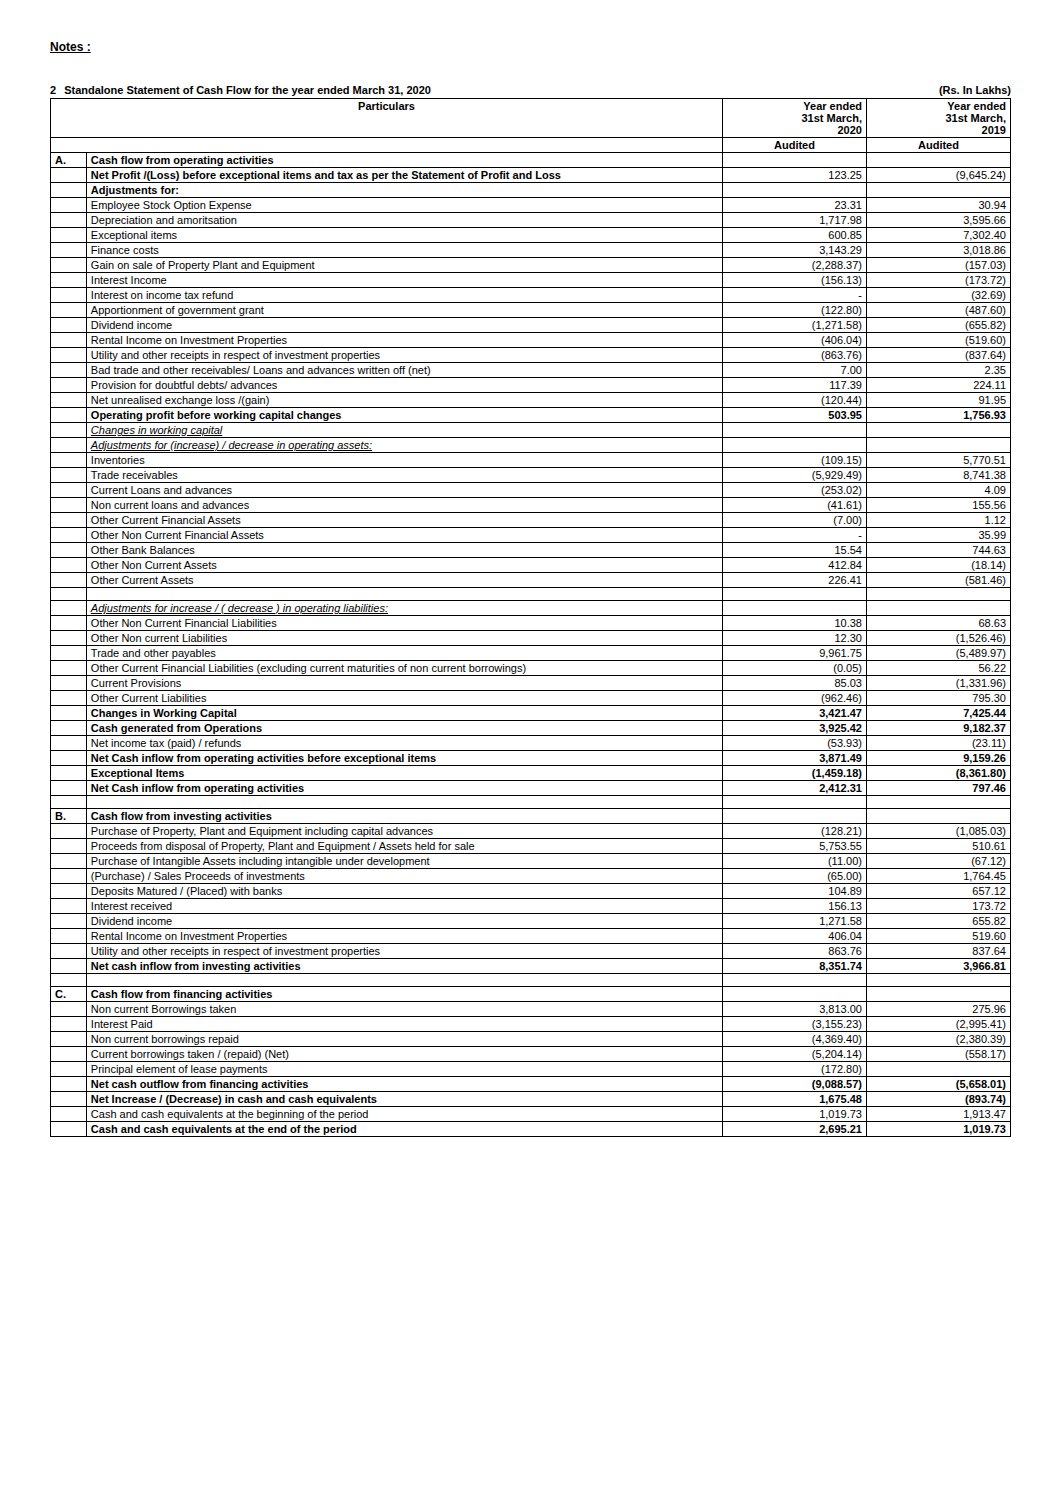Notes :
2 Standalone Statement of Cash Flow for the year ended March 31, 2020
(Rs. In Lakhs)
| Particulars | Year ended 31st March, 2020 | Year ended 31st March, 2019 |
| --- | --- | --- |
| | Audited | Audited |
| A. | Cash flow from operating activities | | |
| | Net Profit /(Loss) before exceptional items and tax as per the Statement of Profit and Loss | 123.25 | (9,645.24) |
| | Adjustments for: | | |
| | Employee Stock Option Expense | 23.31 | 30.94 |
| | Depreciation and amoritsation | 1,717.98 | 3,595.66 |
| | Exceptional items | 600.85 | 7,302.40 |
| | Finance costs | 3,143.29 | 3,018.86 |
| | Gain on sale of Property Plant and Equipment | (2,288.37) | (157.03) |
| | Interest Income | (156.13) | (173.72) |
| | Interest on income tax refund | - | (32.69) |
| | Apportionment of government grant | (122.80) | (487.60) |
| | Dividend income | (1,271.58) | (655.82) |
| | Rental Income on Investment Properties | (406.04) | (519.60) |
| | Utility and other receipts in respect of investment properties | (863.76) | (837.64) |
| | Bad trade and other receivables/ Loans and advances written off (net) | 7.00 | 2.35 |
| | Provision for doubtful debts/ advances | 117.39 | 224.11 |
| | Net unrealised exchange loss /(gain) | (120.44) | 91.95 |
| | Operating profit before working capital changes | 503.95 | 1,756.93 |
| | Changes in working capital | | |
| | Adjustments for (increase) / decrease in operating assets: | | |
| | Inventories | (109.15) | 5,770.51 |
| | Trade receivables | (5,929.49) | 8,741.38 |
| | Current Loans and advances | (253.02) | 4.09 |
| | Non current loans and advances | (41.61) | 155.56 |
| | Other Current Financial Assets | (7.00) | 1.12 |
| | Other Non Current Financial Assets | - | 35.99 |
| | Other Bank Balances | 15.54 | 744.63 |
| | Other Non Current Assets | 412.84 | (18.14) |
| | Other Current Assets | 226.41 | (581.46) |
| | Adjustments for increase / ( decrease ) in operating liabilities: | | |
| | Other Non Current Financial Liabilities | 10.38 | 68.63 |
| | Other Non current Liabilities | 12.30 | (1,526.46) |
| | Trade and other payables | 9,961.75 | (5,489.97) |
| | Other Current Financial Liabilities (excluding current maturities of non current borrowings) | (0.05) | 56.22 |
| | Current Provisions | 85.03 | (1,331.96) |
| | Other Current Liabilities | (962.46) | 795.30 |
| | Changes in Working Capital | 3,421.47 | 7,425.44 |
| | Cash generated from Operations | 3,925.42 | 9,182.37 |
| | Net income tax (paid) / refunds | (53.93) | (23.11) |
| | Net Cash inflow from operating activities before exceptional items | 3,871.49 | 9,159.26 |
| | Exceptional Items | (1,459.18) | (8,361.80) |
| | Net Cash inflow from operating activities | 2,412.31 | 797.46 |
| B. | Cash flow from investing activities | | |
| | Purchase of Property, Plant and Equipment including capital advances | (128.21) | (1,085.03) |
| | Proceeds from disposal of Property, Plant and Equipment / Assets held for sale | 5,753.55 | 510.61 |
| | Purchase of Intangible Assets including intangible under development | (11.00) | (67.12) |
| | (Purchase) / Sales Proceeds of investments | (65.00) | 1,764.45 |
| | Deposits Matured / (Placed) with banks | 104.89 | 657.12 |
| | Interest received | 156.13 | 173.72 |
| | Dividend income | 1,271.58 | 655.82 |
| | Rental Income on Investment Properties | 406.04 | 519.60 |
| | Utility and other receipts in respect of investment properties | 863.76 | 837.64 |
| | Net cash inflow from investing activities | 8,351.74 | 3,966.81 |
| C. | Cash flow from financing activities | | |
| | Non current Borrowings taken | 3,813.00 | 275.96 |
| | Interest Paid | (3,155.23) | (2,995.41) |
| | Non current borrowings repaid | (4,369.40) | (2,380.39) |
| | Current borrowings taken / (repaid) (Net) | (5,204.14) | (558.17) |
| | Principal element of lease payments | (172.80) | |
| | Net cash outflow from financing activities | (9,088.57) | (5,658.01) |
| | Net Increase / (Decrease) in cash and cash equivalents | 1,675.48 | (893.74) |
| | Cash and cash equivalents at the beginning of the period | 1,019.73 | 1,913.47 |
| | Cash and cash equivalents at the end of the period | 2,695.21 | 1,019.73 |